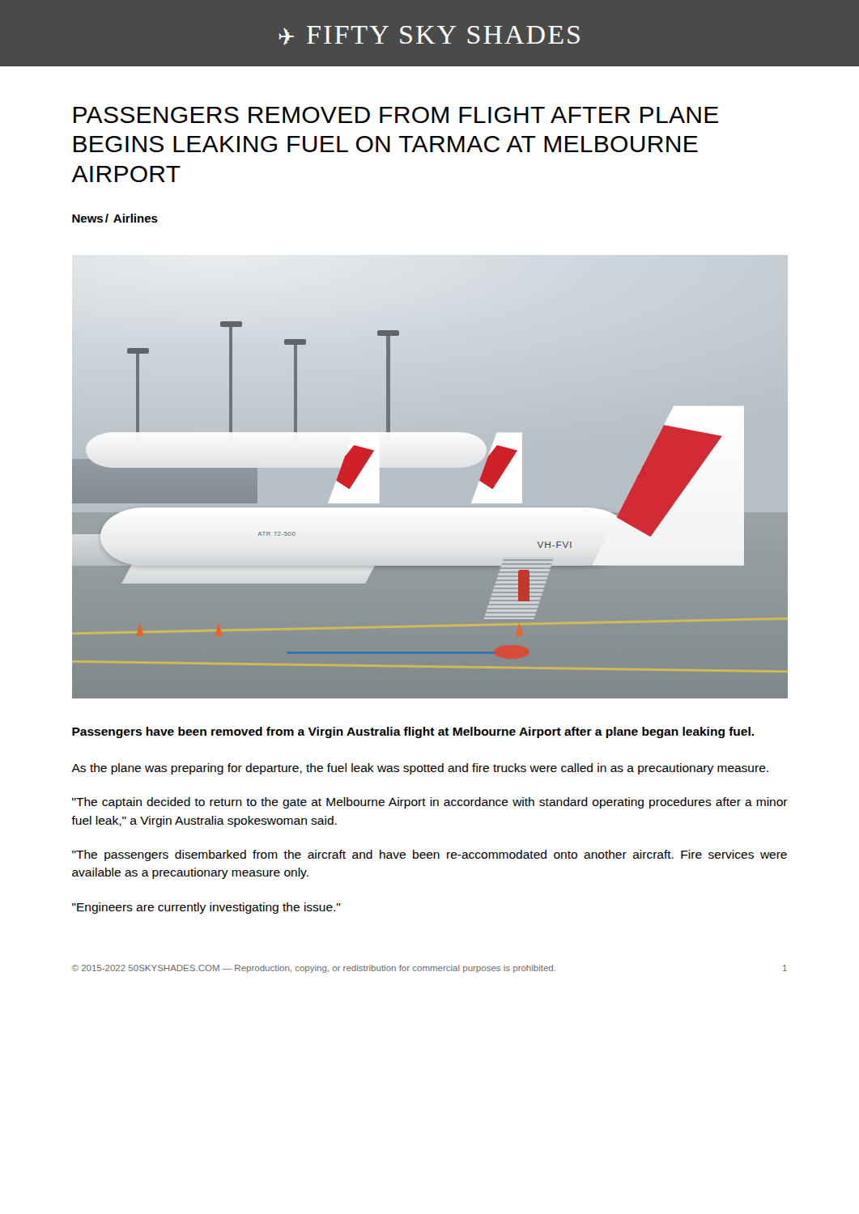✈FIFTY SKY SHADES
Passengers removed from flight after plane begins leaking fuel on tarmac at Melbourne Airport
News/Airlines
Virgin
Virgin
ATR 72-500
Virgin
VH-FVI
Passengers have been removed from a Virgin Australia flight at Melbourne Airport after a plane began leaking fuel.
As the plane was preparing for departure, the fuel leak was spotted and fire trucks were called in as a precautionary measure.
"The captain decided to return to the gate at Melbourne Airport in accordance with standard operating procedures after a minor fuel leak," a Virgin Australia spokeswoman said.
"The passengers disembarked from the aircraft and have been re-accommodated onto another aircraft. Fire services were available as a precautionary measure only.
"Engineers are currently investigating the issue."
© 2015-2022 50SKYSHADES.COM — Reproduction, copying, or redistribution for commercial purposes is prohibited.
1